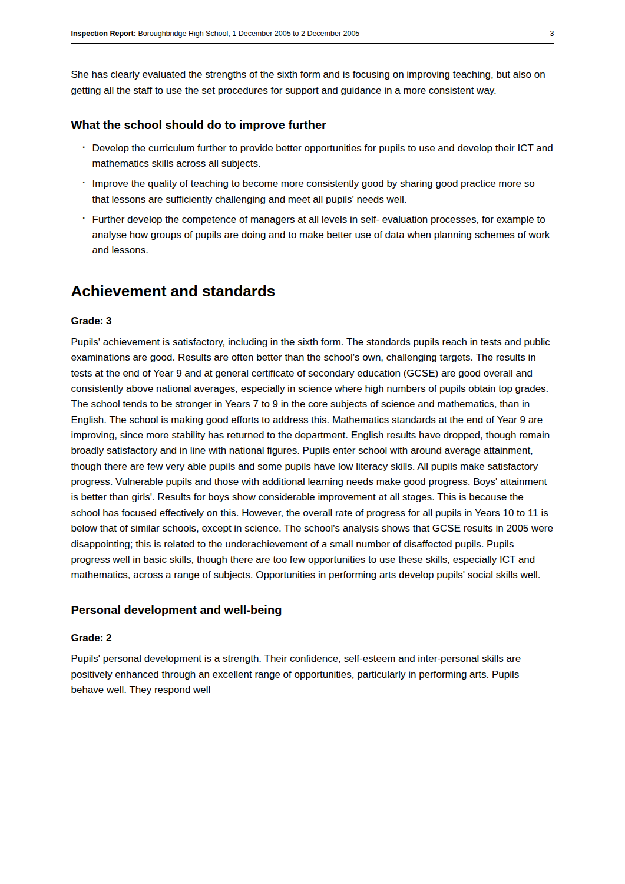Inspection Report: Boroughbridge High School, 1 December 2005 to 2 December 2005
3
She has clearly evaluated the strengths of the sixth form and is focusing on improving teaching, but also on getting all the staff to use the set procedures for support and guidance in a more consistent way.
What the school should do to improve further
Develop the curriculum further to provide better opportunities for pupils to use and develop their ICT and mathematics skills across all subjects.
Improve the quality of teaching to become more consistently good by sharing good practice more so that lessons are sufficiently challenging and meet all pupils' needs well.
Further develop the competence of managers at all levels in self- evaluation processes, for example to analyse how groups of pupils are doing and to make better use of data when planning schemes of work and lessons.
Achievement and standards
Grade: 3
Pupils' achievement is satisfactory, including in the sixth form. The standards pupils reach in tests and public examinations are good. Results are often better than the school's own, challenging targets. The results in tests at the end of Year 9 and at general certificate of secondary education (GCSE) are good overall and consistently above national averages, especially in science where high numbers of pupils obtain top grades. The school tends to be stronger in Years 7 to 9 in the core subjects of science and mathematics, than in English. The school is making good efforts to address this. Mathematics standards at the end of Year 9 are improving, since more stability has returned to the department. English results have dropped, though remain broadly satisfactory and in line with national figures. Pupils enter school with around average attainment, though there are few very able pupils and some pupils have low literacy skills. All pupils make satisfactory progress. Vulnerable pupils and those with additional learning needs make good progress. Boys' attainment is better than girls'. Results for boys show considerable improvement at all stages. This is because the school has focused effectively on this. However, the overall rate of progress for all pupils in Years 10 to 11 is below that of similar schools, except in science. The school's analysis shows that GCSE results in 2005 were disappointing; this is related to the underachievement of a small number of disaffected pupils. Pupils progress well in basic skills, though there are too few opportunities to use these skills, especially ICT and mathematics, across a range of subjects. Opportunities in performing arts develop pupils' social skills well.
Personal development and well-being
Grade: 2
Pupils' personal development is a strength. Their confidence, self-esteem and inter-personal skills are positively enhanced through an excellent range of opportunities, particularly in performing arts. Pupils behave well. They respond well